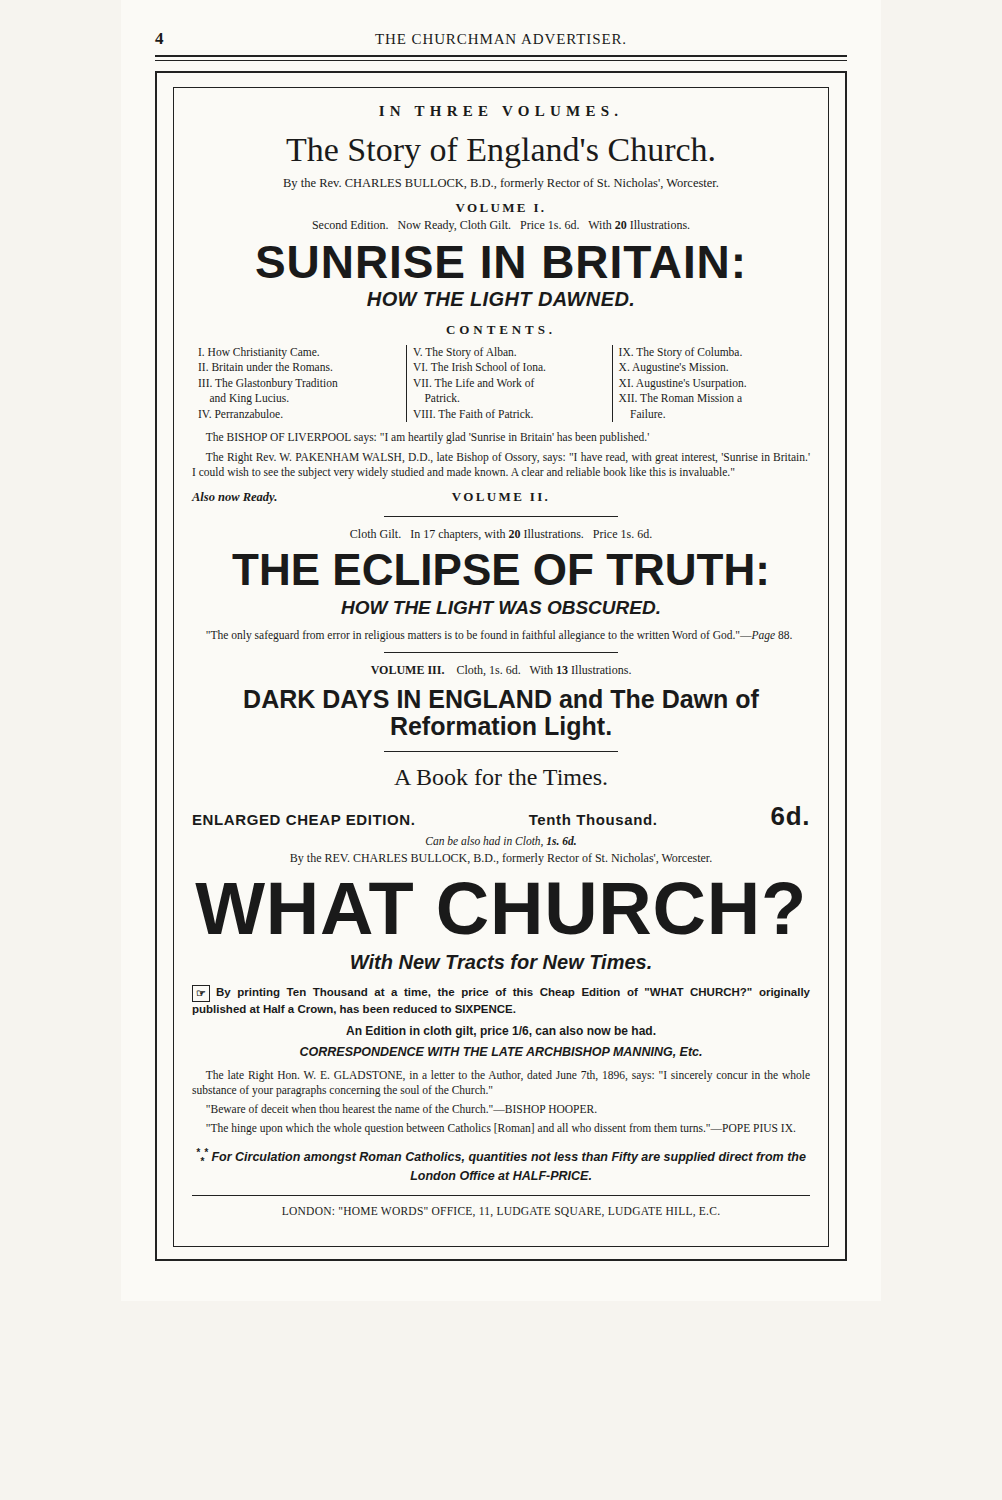4
THE CHURCHMAN ADVERTISER.
IN THREE VOLUMES.
The Story of England's Church.
By the Rev. CHARLES BULLOCK, B.D., formerly Rector of St. Nicholas', Worcester.
VOLUME I.
Second Edition. Now Ready, Cloth Gilt. Price 1s. 6d. With 20 Illustrations.
SUNRISE IN BRITAIN:
HOW THE LIGHT DAWNED.
CONTENTS.
| I. How Christianity Came. II. Britain under the Romans. III. The Glastonbury Tradition and King Lucius. IV. Perranzabuloe. | V. The Story of Alban. VI. The Irish School of Iona. VII. The Life and Work of Patrick. VIII. The Faith of Patrick. | IX. The Story of Columba. X. Augustine's Mission. XI. Augustine's Usurpation. XII. The Roman Mission a Failure. |
The BISHOP OF LIVERPOOL says: "I am heartily glad 'Sunrise in Britain' has been published.'
The Right Rev. W. PAKENHAM WALSH, D.D., late Bishop of Ossory, says: "I have read, with great interest, 'Sunrise in Britain.' I could wish to see the subject very widely studied and made known. A clear and reliable book like this is invaluable."
Also now Ready.
VOLUME II.
Cloth Gilt. In 17 chapters, with 20 Illustrations. Price 1s. 6d.
THE ECLIPSE OF TRUTH:
HOW THE LIGHT WAS OBSCURED.
"The only safeguard from error in religious matters is to be found in faithful allegiance to the written Word of God."—Page 88.
VOLUME III. Cloth, 1s. 6d. With 13 Illustrations.
DARK DAYS IN ENGLAND and The Dawn of Reformation Light.
A Book for the Times.
ENLARGED CHEAP EDITION. Tenth Thousand. 6d.
Can be also had in Cloth, 1s. 6d.
By the REV. CHARLES BULLOCK, B.D., formerly Rector of St. Nicholas', Worcester.
WHAT CHURCH?
With New Tracts for New Times.
☞By printing Ten Thousand at a time, the price of this Cheap Edition of "WHAT CHURCH?" originally published at Half a Crown, has been reduced to SIXPENCE.
An Edition in cloth gilt, price 1/6, can also now be had.
CORRESPONDENCE WITH THE LATE ARCHBISHOP MANNING, Etc.
The late Right Hon. W. E. GLADSTONE, in a letter to the Author, dated June 7th, 1896, says: "I sincerely concur in the whole substance of your paragraphs concerning the soul of the Church."
"Beware of deceit when thou hearest the name of the Church."—BISHOP HOOPER.
"The hinge upon which the whole question between Catholics [Roman] and all who dissent from them turns."—POPE PIUS IX.
*** For Circulation amongst Roman Catholics, quantities not less than Fifty are supplied direct from the London Office at HALF-PRICE.
LONDON: "HOME WORDS" OFFICE, 11, LUDGATE SQUARE, LUDGATE HILL, E.C.